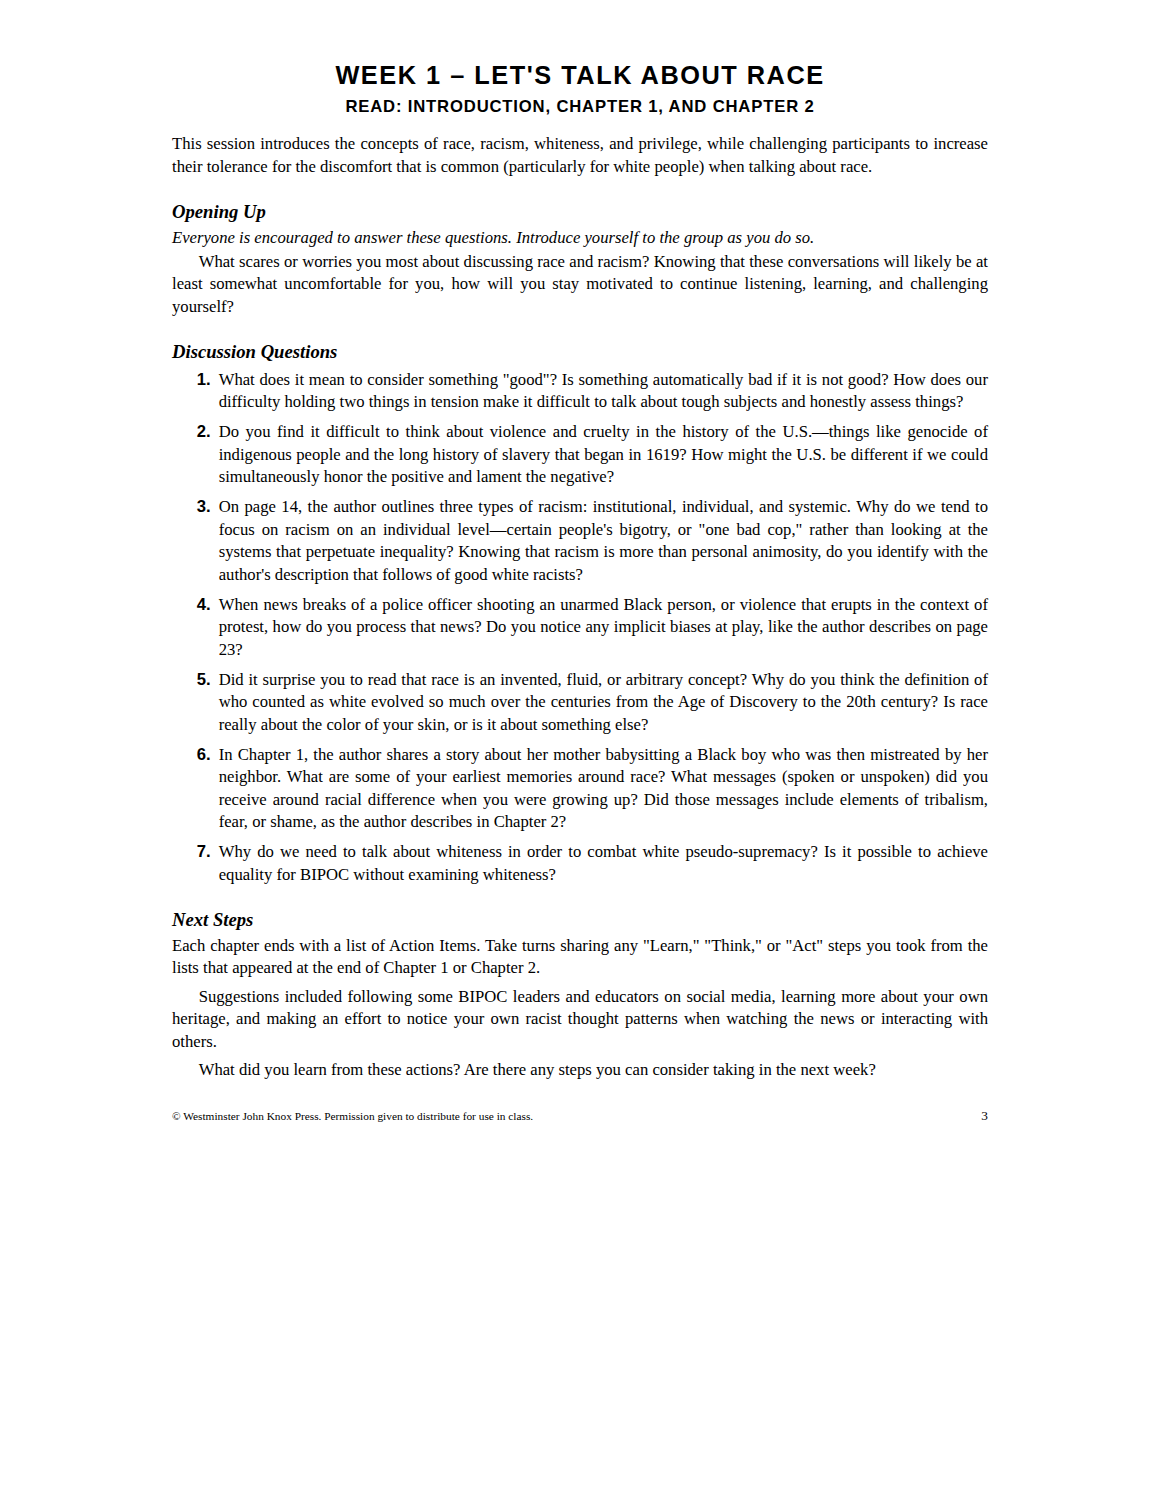Week 1 – Let's Talk About Race
Read: Introduction, Chapter 1, and Chapter 2
This session introduces the concepts of race, racism, whiteness, and privilege, while challenging participants to increase their tolerance for the discomfort that is common (particularly for white people) when talking about race.
Opening Up
Everyone is encouraged to answer these questions. Introduce yourself to the group as you do so.
What scares or worries you most about discussing race and racism? Knowing that these conversations will likely be at least somewhat uncomfortable for you, how will you stay motivated to continue listening, learning, and challenging yourself?
Discussion Questions
What does it mean to consider something "good"? Is something automatically bad if it is not good? How does our difficulty holding two things in tension make it difficult to talk about tough subjects and honestly assess things?
Do you find it difficult to think about violence and cruelty in the history of the U.S.—things like genocide of indigenous people and the long history of slavery that began in 1619? How might the U.S. be different if we could simultaneously honor the positive and lament the negative?
On page 14, the author outlines three types of racism: institutional, individual, and systemic. Why do we tend to focus on racism on an individual level—certain people's bigotry, or "one bad cop," rather than looking at the systems that perpetuate inequality? Knowing that racism is more than personal animosity, do you identify with the author's description that follows of good white racists?
When news breaks of a police officer shooting an unarmed Black person, or violence that erupts in the context of protest, how do you process that news? Do you notice any implicit biases at play, like the author describes on page 23?
Did it surprise you to read that race is an invented, fluid, or arbitrary concept? Why do you think the definition of who counted as white evolved so much over the centuries from the Age of Discovery to the 20th century? Is race really about the color of your skin, or is it about something else?
In Chapter 1, the author shares a story about her mother babysitting a Black boy who was then mistreated by her neighbor. What are some of your earliest memories around race? What messages (spoken or unspoken) did you receive around racial difference when you were growing up? Did those messages include elements of tribalism, fear, or shame, as the author describes in Chapter 2?
Why do we need to talk about whiteness in order to combat white pseudo-supremacy? Is it possible to achieve equality for BIPOC without examining whiteness?
Next Steps
Each chapter ends with a list of Action Items. Take turns sharing any "Learn," "Think," or "Act" steps you took from the lists that appeared at the end of Chapter 1 or Chapter 2.
Suggestions included following some BIPOC leaders and educators on social media, learning more about your own heritage, and making an effort to notice your own racist thought patterns when watching the news or interacting with others.
What did you learn from these actions? Are there any steps you can consider taking in the next week?
© Westminster John Knox Press. Permission given to distribute for use in class. 3